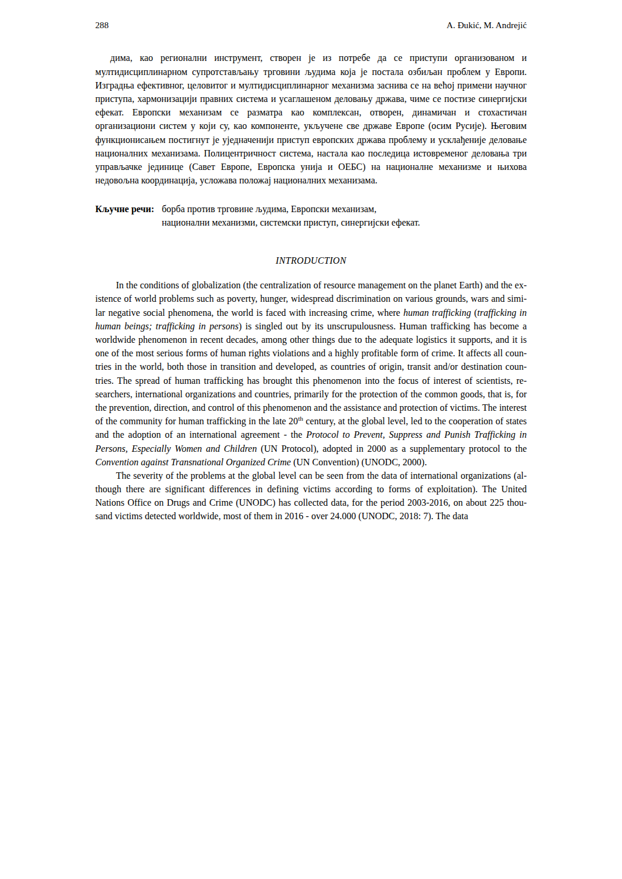288 A. Đukić, M. Andrejić
дима, као регионални инструмент, створен је из потребе да се приступи организованом и мултидисциплинарном супротстављању трговини људима која је постала озбиљан проблем у Европи. Изградња ефективног, целовитог и мултидисциплинарног механизма заснива се на већој примени научног приступа, хармонизацији правних система и усаглашеном деловању држава, чиме се постизе синергијски ефекат. Европски механизам се разматра као комплексан, отворен, динамичан и стохастичан организациони систем у који су, као компоненте, укључене све државе Европе (осим Русије). Његовим функционисањем постигнут је уједначенији приступ европских држава проблему и усклађеније деловање националних механизама. Полицентричност система, настала као последица истовременог деловања три управљачке јединице (Савет Европе, Европска унија и ОЕБС) на националне механизме и њихова недовољна координација, усложава положај националних механизама.
Кључне речи: борба против трговине људима, Европски механизам,
национални механизми, системски приступ, синергијски ефекат.
INTRODUCTION
In the conditions of globalization (the centralization of resource management on the planet Earth) and the existence of world problems such as poverty, hunger, widespread discrimination on various grounds, wars and similar negative social phenomena, the world is faced with increasing crime, where human trafficking (trafficking in human beings; trafficking in persons) is singled out by its unscrupulousness. Human trafficking has become a worldwide phenomenon in recent decades, among other things due to the adequate logistics it supports, and it is one of the most serious forms of human rights violations and a highly profitable form of crime. It affects all countries in the world, both those in transition and developed, as countries of origin, transit and/or destination countries. The spread of human trafficking has brought this phenomenon into the focus of interest of scientists, researchers, international organizations and countries, primarily for the protection of the common goods, that is, for the prevention, direction, and control of this phenomenon and the assistance and protection of victims. The interest of the community for human trafficking in the late 20th century, at the global level, led to the cooperation of states and the adoption of an international agreement - the Protocol to Prevent, Suppress and Punish Trafficking in Persons, Especially Women and Children (UN Protocol), adopted in 2000 as a supplementary protocol to the Convention against Transnational Organized Crime (UN Convention) (UNODC, 2000).
The severity of the problems at the global level can be seen from the data of international organizations (although there are significant differences in defining victims according to forms of exploitation). The United Nations Office on Drugs and Crime (UNODC) has collected data, for the period 2003-2016, on about 225 thousand victims detected worldwide, most of them in 2016 - over 24.000 (UNODC, 2018: 7). The data